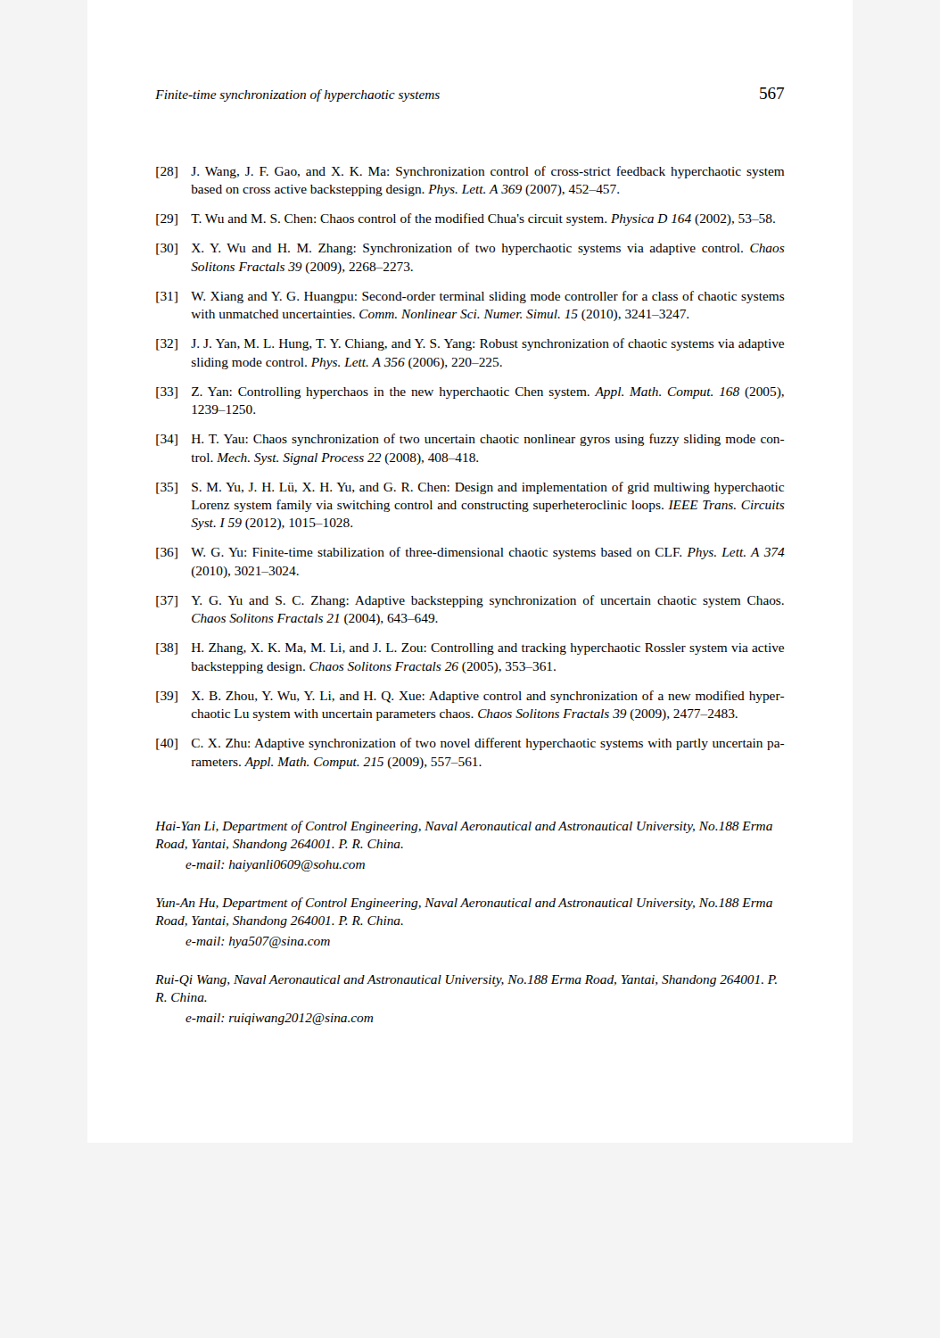Finite-time synchronization of hyperchaotic systems 567
[28] J. Wang, J. F. Gao, and X. K. Ma: Synchronization control of cross-strict feedback hyperchaotic system based on cross active backstepping design. Phys. Lett. A 369 (2007), 452–457.
[29] T. Wu and M. S. Chen: Chaos control of the modified Chua's circuit system. Physica D 164 (2002), 53–58.
[30] X. Y. Wu and H. M. Zhang: Synchronization of two hyperchaotic systems via adaptive control. Chaos Solitons Fractals 39 (2009), 2268–2273.
[31] W. Xiang and Y. G. Huangpu: Second-order terminal sliding mode controller for a class of chaotic systems with unmatched uncertainties. Comm. Nonlinear Sci. Numer. Simul. 15 (2010), 3241–3247.
[32] J. J. Yan, M. L. Hung, T. Y. Chiang, and Y. S. Yang: Robust synchronization of chaotic systems via adaptive sliding mode control. Phys. Lett. A 356 (2006), 220–225.
[33] Z. Yan: Controlling hyperchaos in the new hyperchaotic Chen system. Appl. Math. Comput. 168 (2005), 1239–1250.
[34] H. T. Yau: Chaos synchronization of two uncertain chaotic nonlinear gyros using fuzzy sliding mode control. Mech. Syst. Signal Process 22 (2008), 408–418.
[35] S. M. Yu, J. H. Lü, X. H. Yu, and G. R. Chen: Design and implementation of grid multiwing hyperchaotic Lorenz system family via switching control and constructing superheteroclinic loops. IEEE Trans. Circuits Syst. I 59 (2012), 1015–1028.
[36] W. G. Yu: Finite-time stabilization of three-dimensional chaotic systems based on CLF. Phys. Lett. A 374 (2010), 3021–3024.
[37] Y. G. Yu and S. C. Zhang: Adaptive backstepping synchronization of uncertain chaotic system Chaos. Chaos Solitons Fractals 21 (2004), 643–649.
[38] H. Zhang, X. K. Ma, M. Li, and J. L. Zou: Controlling and tracking hyperchaotic Rossler system via active backstepping design. Chaos Solitons Fractals 26 (2005), 353–361.
[39] X. B. Zhou, Y. Wu, Y. Li, and H. Q. Xue: Adaptive control and synchronization of a new modified hyperchaotic Lu system with uncertain parameters chaos. Chaos Solitons Fractals 39 (2009), 2477–2483.
[40] C. X. Zhu: Adaptive synchronization of two novel different hyperchaotic systems with partly uncertain parameters. Appl. Math. Comput. 215 (2009), 557–561.
Hai-Yan Li, Department of Control Engineering, Naval Aeronautical and Astronautical University, No.188 Erma Road, Yantai, Shandong 264001. P. R. China. e-mail: haiyanli0609@sohu.com
Yun-An Hu, Department of Control Engineering, Naval Aeronautical and Astronautical University, No.188 Erma Road, Yantai, Shandong 264001. P. R. China. e-mail: hya507@sina.com
Rui-Qi Wang, Naval Aeronautical and Astronautical University, No.188 Erma Road, Yantai, Shandong 264001. P. R. China. e-mail: ruiqiwang2012@sina.com